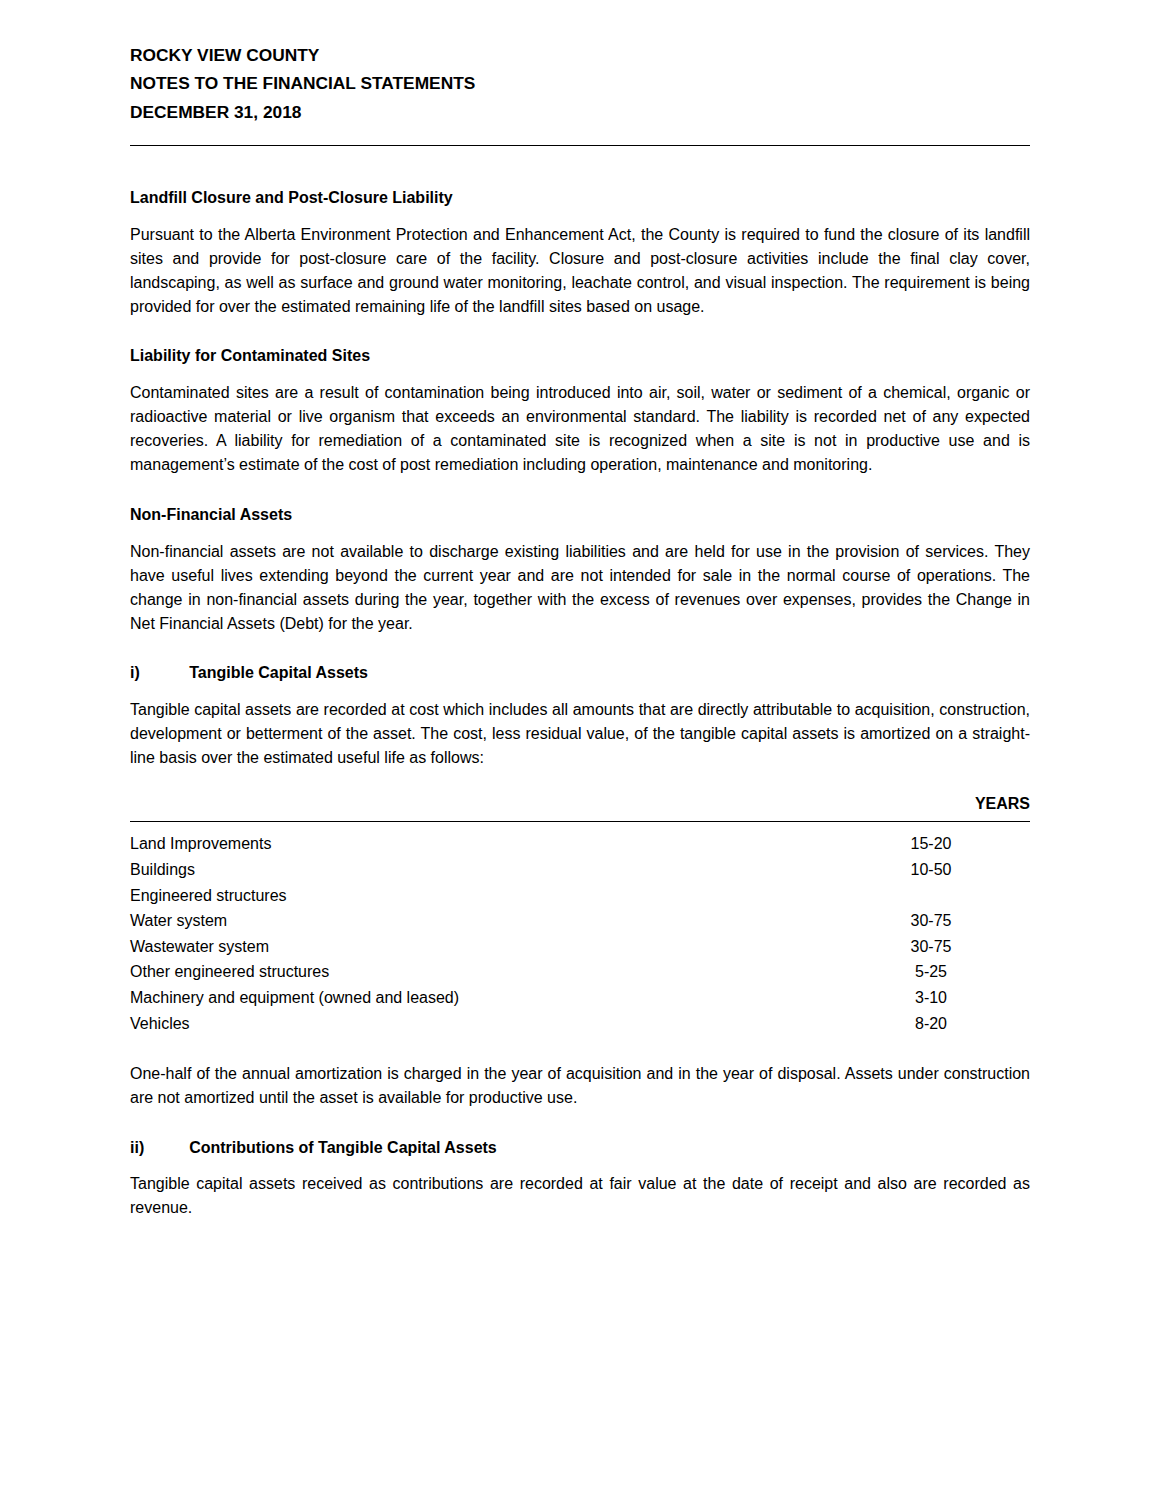ROCKY VIEW COUNTY
NOTES TO THE FINANCIAL STATEMENTS
DECEMBER 31, 2018
Landfill Closure and Post-Closure Liability
Pursuant to the Alberta Environment Protection and Enhancement Act, the County is required to fund the closure of its landfill sites and provide for post-closure care of the facility. Closure and post-closure activities include the final clay cover, landscaping, as well as surface and ground water monitoring, leachate control, and visual inspection. The requirement is being provided for over the estimated remaining life of the landfill sites based on usage.
Liability for Contaminated Sites
Contaminated sites are a result of contamination being introduced into air, soil, water or sediment of a chemical, organic or radioactive material or live organism that exceeds an environmental standard. The liability is recorded net of any expected recoveries. A liability for remediation of a contaminated site is recognized when a site is not in productive use and is management’s estimate of the cost of post remediation including operation, maintenance and monitoring.
Non-Financial Assets
Non-financial assets are not available to discharge existing liabilities and are held for use in the provision of services. They have useful lives extending beyond the current year and are not intended for sale in the normal course of operations. The change in non-financial assets during the year, together with the excess of revenues over expenses, provides the Change in Net Financial Assets (Debt) for the year.
i) Tangible Capital Assets
Tangible capital assets are recorded at cost which includes all amounts that are directly attributable to acquisition, construction, development or betterment of the asset. The cost, less residual value, of the tangible capital assets is amortized on a straight-line basis over the estimated useful life as follows:
| | YEARS |
| --- | --- |
| Land Improvements | 15-20 |
| Buildings | 10-50 |
| Engineered structures | |
| Water system | 30-75 |
| Wastewater system | 30-75 |
| Other engineered structures | 5-25 |
| Machinery and equipment (owned and leased) | 3-10 |
| Vehicles | 8-20 |
One-half of the annual amortization is charged in the year of acquisition and in the year of disposal. Assets under construction are not amortized until the asset is available for productive use.
ii) Contributions of Tangible Capital Assets
Tangible capital assets received as contributions are recorded at fair value at the date of receipt and also are recorded as revenue.